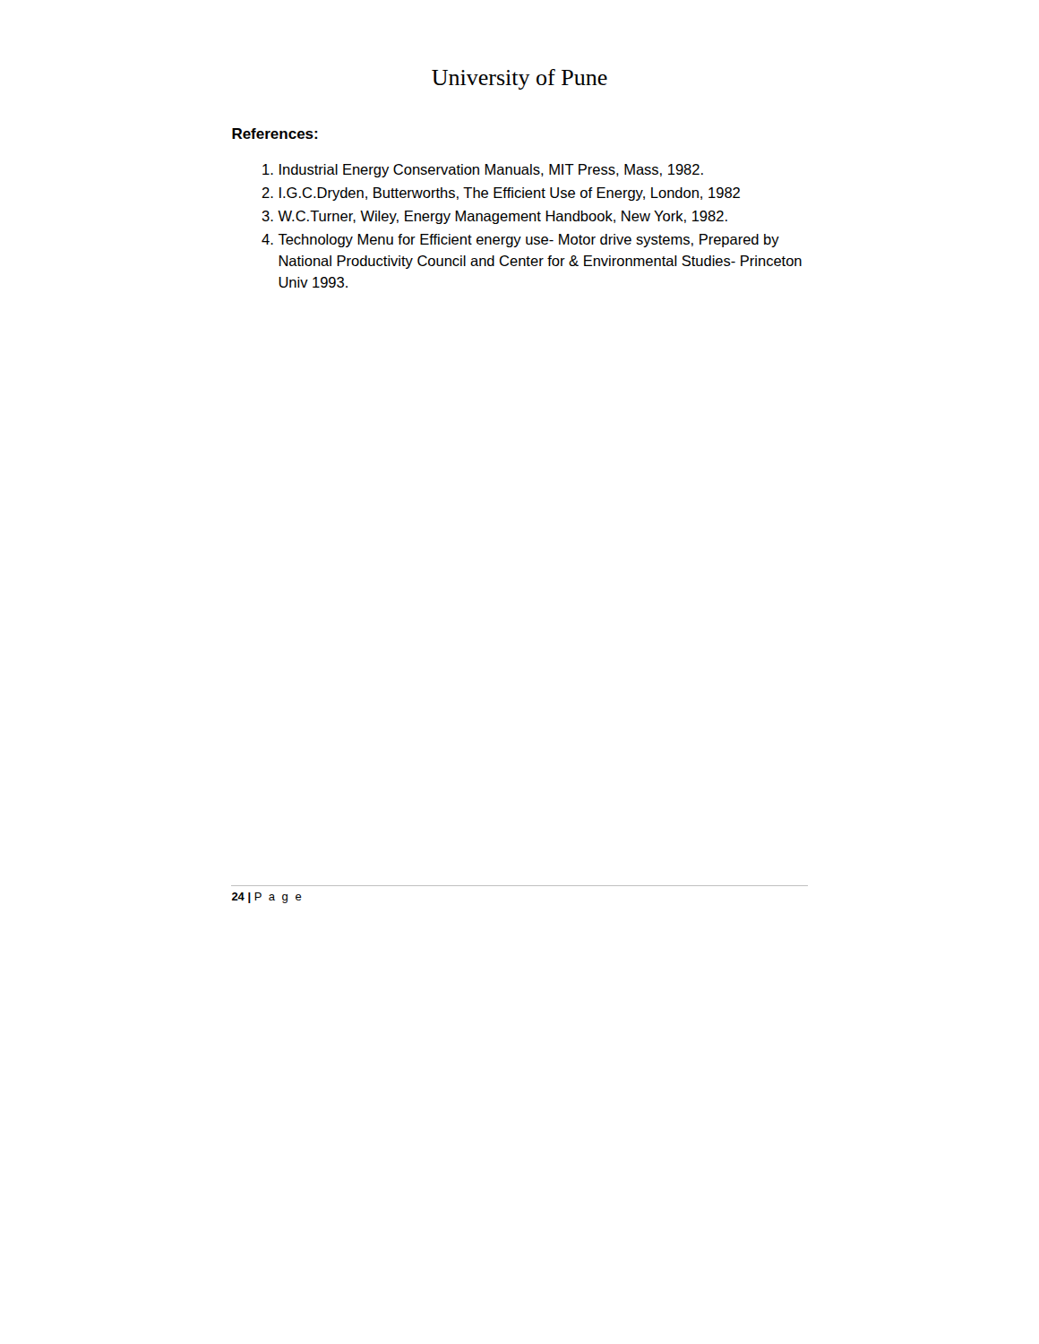University of Pune
References:
Industrial Energy Conservation Manuals, MIT Press, Mass, 1982.
I.G.C.Dryden, Butterworths, The Efficient Use of Energy, London, 1982
W.C.Turner, Wiley, Energy Management Handbook, New York, 1982.
Technology Menu for Efficient energy use- Motor drive systems, Prepared by National Productivity Council and Center for & Environmental Studies- Princeton Univ 1993.
24 | P a g e